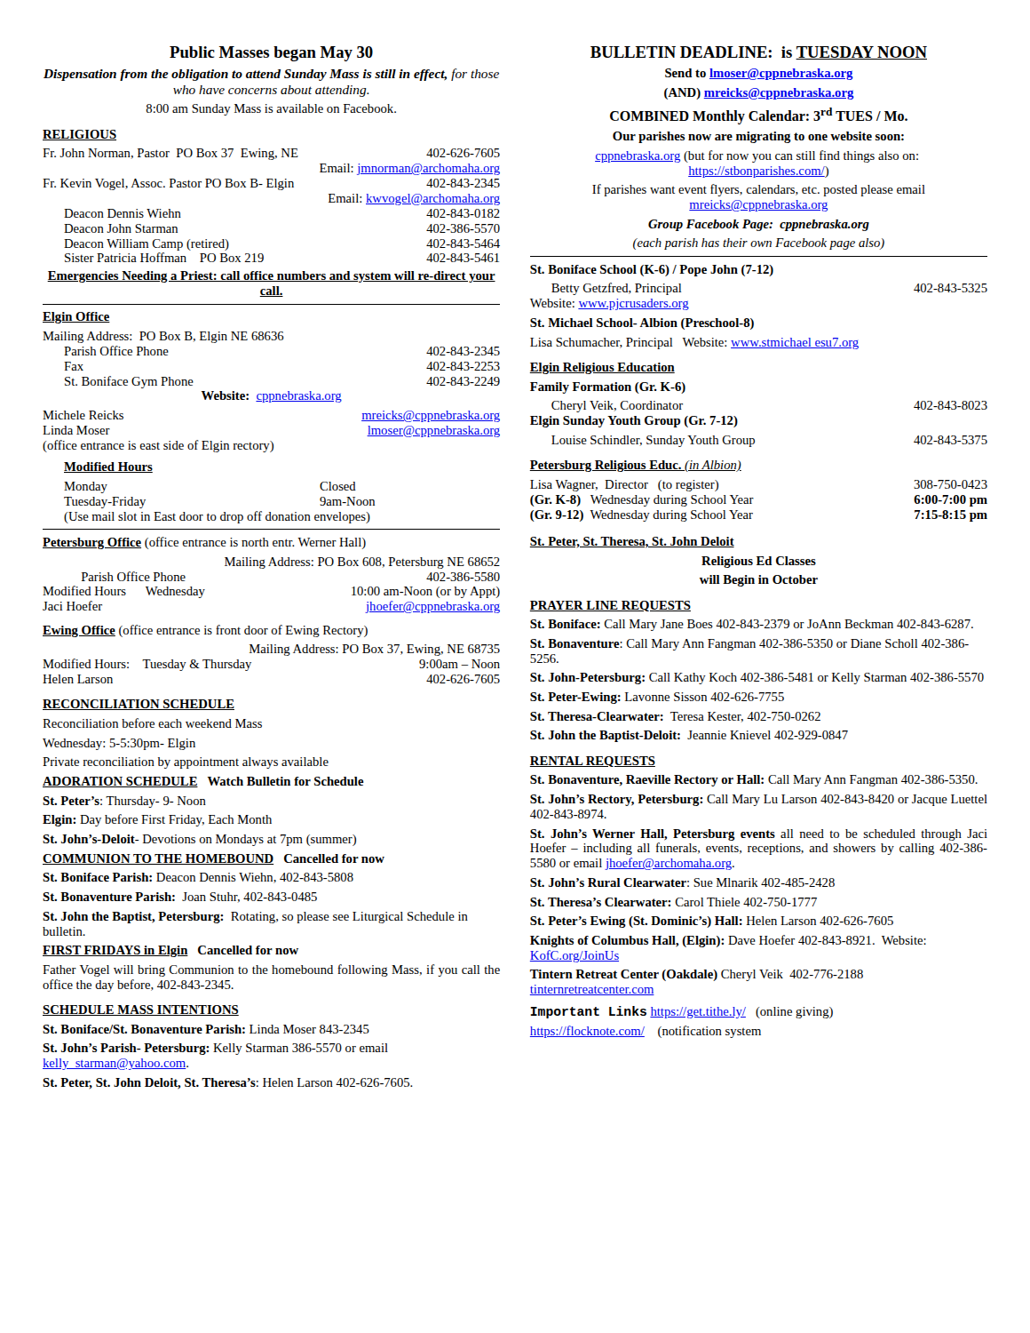Public Masses began May 30
Dispensation from the obligation to attend Sunday Mass is still in effect, for those who have concerns about attending.
8:00 am Sunday Mass is available on Facebook.
RELIGIOUS
| Fr. John Norman, Pastor PO Box 37 Ewing, NE | 402-626-7605 |
| Email: jmnorman@archomaha.org |
| Fr. Kevin Vogel, Assoc. Pastor PO Box B- Elgin | 402-843-2345 |
| Email: kwvogel@archomaha.org |
| Deacon Dennis Wiehn | 402-843-0182 |
| Deacon John Starman | 402-386-5570 |
| Deacon William Camp (retired) | 402-843-5464 |
| Sister Patricia Hoffman PO Box 219 | 402-843-5461 |
Emergencies Needing a Priest: call office numbers and system will re-direct your call.
Elgin Office
| Mailing Address: PO Box B, Elgin NE 68636 | |
| Parish Office Phone | 402-843-2345 |
| Fax | 402-843-2253 |
| St. Boniface Gym Phone | 402-843-2249 |
Website: cppnebraska.org
| Michele Reicks | mreicks@cppnebraska.org |
| Linda Moser | lmoser@cppnebraska.org |
(office entrance is east side of Elgin rectory)
Modified Hours
| Monday | Closed |
| Tuesday-Friday | 9am-Noon |
(Use mail slot in East door to drop off donation envelopes)
Petersburg Office (office entrance is north entr. Werner Hall)
| Mailing Address: PO Box 608, Petersburg NE 68652 |
| Parish Office Phone | 402-386-5580 |
| Modified Hours Wednesday | 10:00 am-Noon (or by Appt) |
| Jaci Hoefer | jhoefer@cppnebraska.org |
Ewing Office (office entrance is front door of Ewing Rectory)
| Mailing Address: PO Box 37, Ewing, NE 68735 |
| Modified Hours: Tuesday & Thursday | 9:00am – Noon |
| Helen Larson | 402-626-7605 |
RECONCILIATION SCHEDULE
Reconciliation before each weekend Mass
Wednesday: 5-5:30pm- Elgin
Private reconciliation by appointment always available
ADORATION SCHEDULE Watch Bulletin for Schedule
St. Peter’s: Thursday- 9- Noon
Elgin: Day before First Friday, Each Month
St. John’s-Deloit- Devotions on Mondays at 7pm (summer)
COMMUNION TO THE HOMEBOUND Cancelled for now
St. Boniface Parish: Deacon Dennis Wiehn, 402-843-5808
St. Bonaventure Parish: Joan Stuhr, 402-843-0485
St. John the Baptist, Petersburg: Rotating, so please see Liturgical Schedule in bulletin.
FIRST FRIDAYS in Elgin Cancelled for now
Father Vogel will bring Communion to the homebound following Mass, if you call the office the day before, 402-843-2345.
SCHEDULE MASS INTENTIONS
St. Boniface/St. Bonaventure Parish: Linda Moser 843-2345
St. John’s Parish- Petersburg: Kelly Starman 386-5570 or email kelly_starman@yahoo.com.
St. Peter, St. John Deloit, St. Theresa’s: Helen Larson 402-626-7605.
BULLETIN DEADLINE: is TUESDAY NOON
Send to lmoser@cppnebraska.org
(AND) mreicks@cppnebraska.org
COMBINED Monthly Calendar: 3rd TUES / Mo.
Our parishes now are migrating to one website soon:
cppnebraska.org (but for now you can still find things also on: https://stbonparishes.com/)
If parishes want event flyers, calendars, etc. posted please email mreicks@cppnebraska.org
Group Facebook Page: cppnebraska.org
(each parish has their own Facebook page also)
St. Boniface School (K-6) / Pope John (7-12)
| Betty Getzfred, Principal | 402-843-5325 |
Website: www.pjcrusaders.org
St. Michael School- Albion (Preschool-8)
Lisa Schumacher, Principal Website: www.stmichael esu7.org
Elgin Religious Education
Family Formation (Gr. K-6)
| Cheryl Veik, Coordinator | 402-843-8023 |
Elgin Sunday Youth Group (Gr. 7-12)
| Louise Schindler, Sunday Youth Group | 402-843-5375 |
Petersburg Religious Educ. (in Albion)
| Lisa Wagner, Director (to register) | 308-750-0423 |
| (Gr. K-8) Wednesday during School Year | 6:00-7:00 pm |
| (Gr. 9-12) Wednesday during School Year | 7:15-8:15 pm |
St. Peter, St. Theresa, St. John Deloit
Religious Ed Classes
will Begin in October
PRAYER LINE REQUESTS
St. Boniface: Call Mary Jane Boes 402-843-2379 or JoAnn Beckman 402-843-6287.
St. Bonaventure: Call Mary Ann Fangman 402-386-5350 or Diane Scholl 402-386-5256.
St. John-Petersburg: Call Kathy Koch 402-386-5481 or Kelly Starman 402-386-5570
St. Peter-Ewing: Lavonne Sisson 402-626-7755
St. Theresa-Clearwater: Teresa Kester, 402-750-0262
St. John the Baptist-Deloit: Jeannie Knievel 402-929-0847
RENTAL REQUESTS
St. Bonaventure, Raeville Rectory or Hall: Call Mary Ann Fangman 402-386-5350.
St. John’s Rectory, Petersburg: Call Mary Lu Larson 402-843-8420 or Jacque Luettel 402-843-8974.
St. John’s Werner Hall, Petersburg events all need to be scheduled through Jaci Hoefer – including all funerals, events, receptions, and showers by calling 402-386-5580 or email jhoefer@archomaha.org.
St. John’s Rural Clearwater: Sue Mlnarik 402-485-2428
St. Theresa’s Clearwater: Carol Thiele 402-750-1777
St. Peter’s Ewing (St. Dominic’s) Hall: Helen Larson 402-626-7605
Knights of Columbus Hall, (Elgin): Dave Hoefer 402-843-8921. Website: KofC.org/JoinUs
Tintern Retreat Center (Oakdale) Cheryl Veik 402-776-2188 tinternretreatcenter.com
Important Links https://get.tithe.ly/ (online giving)
https://flocknote.com/ (notification system